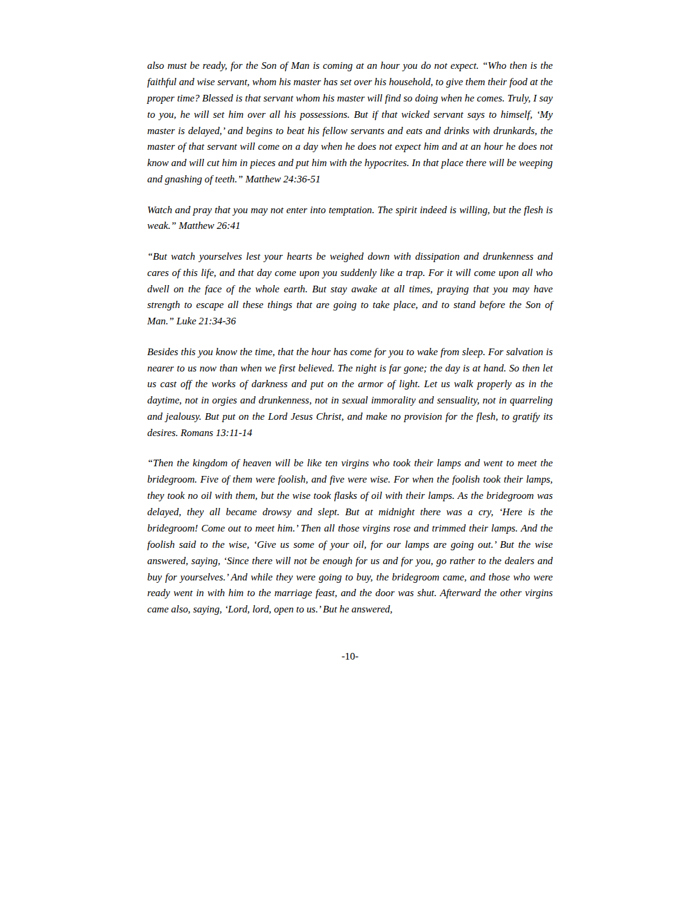also must be ready, for the Son of Man is coming at an hour you do not expect. “Who then is the faithful and wise servant, whom his master has set over his household, to give them their food at the proper time? Blessed is that servant whom his master will find so doing when he comes. Truly, I say to you, he will set him over all his possessions. But if that wicked servant says to himself, ‘My master is delayed,’ and begins to beat his fellow servants and eats and drinks with drunkards, the master of that servant will come on a day when he does not expect him and at an hour he does not know and will cut him in pieces and put him with the hypocrites. In that place there will be weeping and gnashing of teeth.” Matthew 24:36-51
Watch and pray that you may not enter into temptation. The spirit indeed is willing, but the flesh is weak.” Matthew 26:41
“But watch yourselves lest your hearts be weighed down with dissipation and drunkenness and cares of this life, and that day come upon you suddenly like a trap. For it will come upon all who dwell on the face of the whole earth. But stay awake at all times, praying that you may have strength to escape all these things that are going to take place, and to stand before the Son of Man.” Luke 21:34-36
Besides this you know the time, that the hour has come for you to wake from sleep. For salvation is nearer to us now than when we first believed. The night is far gone; the day is at hand. So then let us cast off the works of darkness and put on the armor of light. Let us walk properly as in the daytime, not in orgies and drunkenness, not in sexual immorality and sensuality, not in quarreling and jealousy. But put on the Lord Jesus Christ, and make no provision for the flesh, to gratify its desires. Romans 13:11-14
“Then the kingdom of heaven will be like ten virgins who took their lamps and went to meet the bridegroom. Five of them were foolish, and five were wise. For when the foolish took their lamps, they took no oil with them, but the wise took flasks of oil with their lamps. As the bridegroom was delayed, they all became drowsy and slept. But at midnight there was a cry, ‘Here is the bridegroom! Come out to meet him.’ Then all those virgins rose and trimmed their lamps. And the foolish said to the wise, ‘Give us some of your oil, for our lamps are going out.’ But the wise answered, saying, ‘Since there will not be enough for us and for you, go rather to the dealers and buy for yourselves.’ And while they were going to buy, the bridegroom came, and those who were ready went in with him to the marriage feast, and the door was shut. Afterward the other virgins came also, saying, ‘Lord, lord, open to us.’ But he answered,
-10-